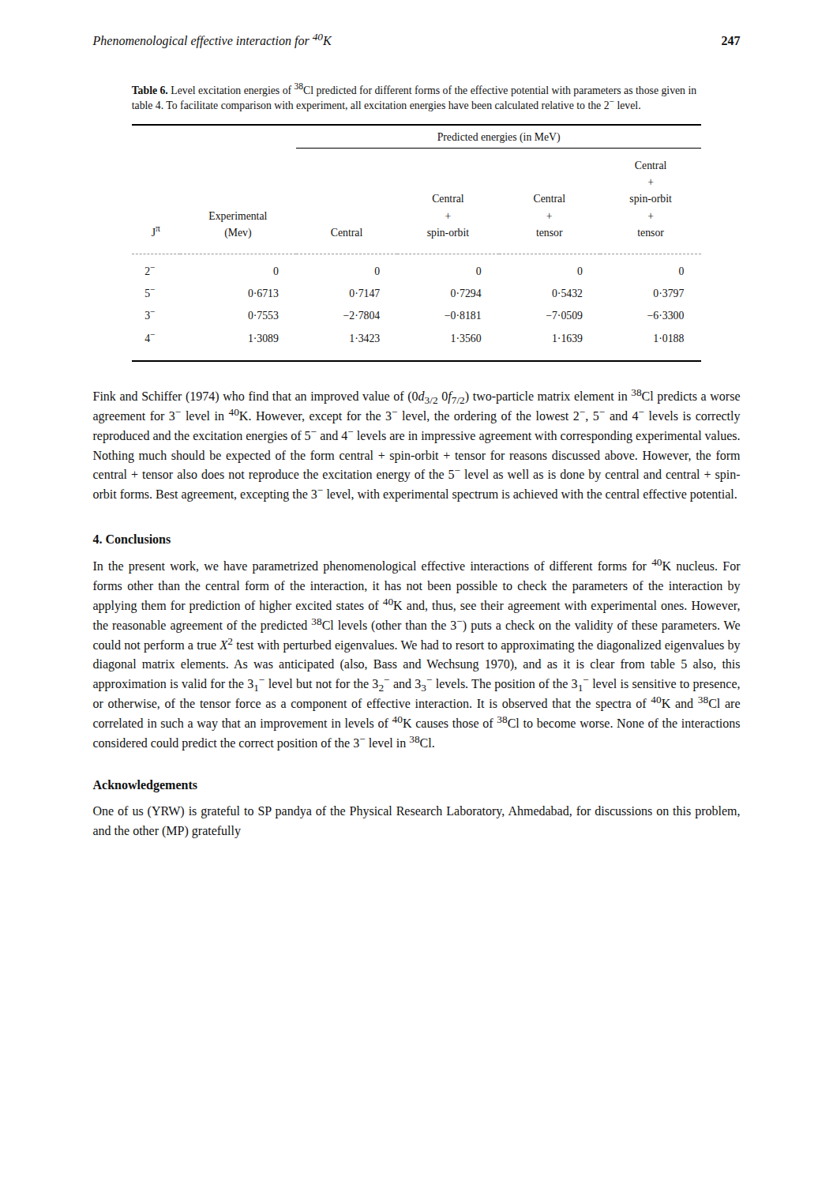Phenomenological effective interaction for 40K 247
Table 6. Level excitation energies of 38Cl predicted for different forms of the effective potential with parameters as those given in table 4. To facilitate comparison with experiment, all excitation energies have been calculated relative to the 2− level.
| | | Predicted energies (in MeV) |
| --- | --- | --- |
| J π | Experimental (Mev) | Central | Central + spin-orbit | Central + tensor | Central + spin-orbit + tensor |
| 2 − | 0 | 0 | 0 | 0 | 0 |
| 5 − | 0·6713 | 0·7147 | 0·7294 | 0·5432 | 0·3797 |
| 3 − | 0·7553 | −2·7804 | −0·8181 | −7·0509 | −6·3300 |
| 4 − | 1·3089 | 1·3423 | 1·3560 | 1·1639 | 1·0188 |
Fink and Schiffer (1974) who find that an improved value of (0d3/2 0f7/2) two-particle matrix element in 38Cl predicts a worse agreement for 3− level in 40K. However, except for the 3− level, the ordering of the lowest 2−, 5− and 4− levels is correctly reproduced and the excitation energies of 5− and 4− levels are in impressive agreement with corresponding experimental values. Nothing much should be expected of the form central + spin-orbit + tensor for reasons discussed above. However, the form central + tensor also does not reproduce the excitation energy of the 5− level as well as is done by central and central + spin-orbit forms. Best agreement, excepting the 3− level, with experimental spectrum is achieved with the central effective potential.
4. Conclusions
In the present work, we have parametrized phenomenological effective interactions of different forms for 40K nucleus. For forms other than the central form of the interaction, it has not been possible to check the parameters of the interaction by applying them for prediction of higher excited states of 40K and, thus, see their agreement with experimental ones. However, the reasonable agreement of the predicted 38Cl levels (other than the 3−) puts a check on the validity of these parameters. We could not perform a true X2 test with perturbed eigenvalues. We had to resort to approximating the diagonalized eigenvalues by diagonal matrix elements. As was anticipated (also, Bass and Wechsung 1970), and as it is clear from table 5 also, this approximation is valid for the 31− level but not for the 32− and 33− levels. The position of the 31− level is sensitive to presence, or otherwise, of the tensor force as a component of effective interaction. It is observed that the spectra of 40K and 38Cl are correlated in such a way that an improvement in levels of 40K causes those of 38Cl to become worse. None of the interactions considered could predict the correct position of the 3− level in 38Cl.
Acknowledgements
One of us (YRW) is grateful to SP pandya of the Physical Research Laboratory, Ahmedabad, for discussions on this problem, and the other (MP) gratefully